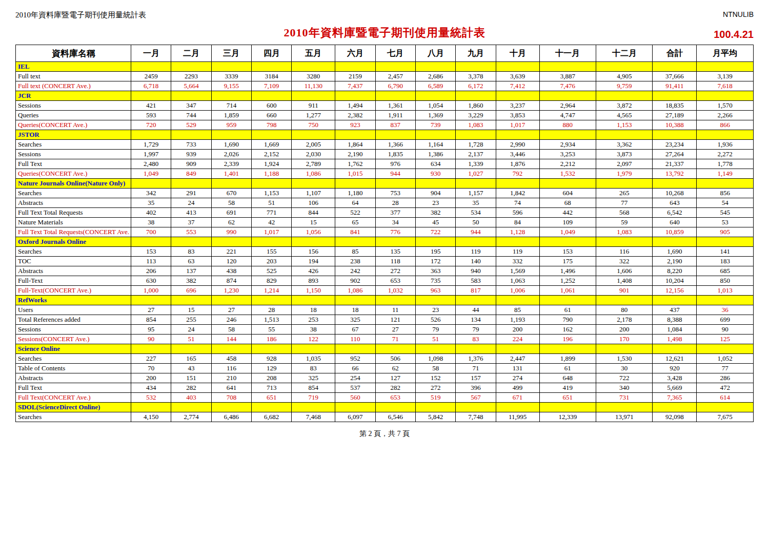2010年資料庫暨電子期刊使用量統計表
NTNULIB
2010年資料庫暨電子期刊使用量統計表
100.4.21
| 資料庫名稱 | 一月 | 二月 | 三月 | 四月 | 五月 | 六月 | 七月 | 八月 | 九月 | 十月 | 十一月 | 十二月 | 合計 | 月平均 |
| --- | --- | --- | --- | --- | --- | --- | --- | --- | --- | --- | --- | --- | --- | --- |
| IEL | | | | | | | | | | | | | | |
| Full text | 2459 | 2293 | 3339 | 3184 | 3280 | 2159 | 2,457 | 2,686 | 3,378 | 3,639 | 3,887 | 4,905 | 37,666 | 3,139 |
| Full text (CONCERT Ave.) | 6,718 | 5,664 | 9,155 | 7,109 | 11,130 | 7,437 | 6,790 | 6,589 | 6,172 | 7,412 | 7,476 | 9,759 | 91,411 | 7,618 |
| JCR | | | | | | | | | | | | | | |
| Sessions | 421 | 347 | 714 | 600 | 911 | 1,494 | 1,361 | 1,054 | 1,860 | 3,237 | 2,964 | 3,872 | 18,835 | 1,570 |
| Queries | 593 | 744 | 1,859 | 660 | 1,277 | 2,382 | 1,911 | 1,369 | 3,229 | 3,853 | 4,747 | 4,565 | 27,189 | 2,266 |
| Queries(CONCERT Ave.) | 720 | 529 | 959 | 798 | 750 | 923 | 837 | 739 | 1,083 | 1,017 | 880 | 1,153 | 10,388 | 866 |
| JSTOR | | | | | | | | | | | | | | |
| Searches | 1,729 | 733 | 1,690 | 1,669 | 2,005 | 1,864 | 1,366 | 1,164 | 1,728 | 2,990 | 2,934 | 3,362 | 23,234 | 1,936 |
| Sessions | 1,997 | 939 | 2,026 | 2,152 | 2,030 | 2,190 | 1,835 | 1,386 | 2,137 | 3,446 | 3,253 | 3,873 | 27,264 | 2,272 |
| Full Text | 2,480 | 909 | 2,339 | 1,924 | 2,789 | 1,762 | 976 | 634 | 1,339 | 1,876 | 2,212 | 2,097 | 21,337 | 1,778 |
| Queries(CONCERT Ave.) | 1,049 | 849 | 1,401 | 1,188 | 1,086 | 1,015 | 944 | 930 | 1,027 | 792 | 1,532 | 1,979 | 13,792 | 1,149 |
| Nature Journals Online(Nature Only) | | | | | | | | | | | | | | |
| Searches | 342 | 291 | 670 | 1,153 | 1,107 | 1,180 | 753 | 904 | 1,157 | 1,842 | 604 | 265 | 10,268 | 856 |
| Abstracts | 35 | 24 | 58 | 51 | 106 | 64 | 28 | 23 | 35 | 74 | 68 | 77 | 643 | 54 |
| Full Text Total Requests | 402 | 413 | 691 | 771 | 844 | 522 | 377 | 382 | 534 | 596 | 442 | 568 | 6,542 | 545 |
| Nature Materials | 38 | 37 | 62 | 42 | 15 | 65 | 34 | 45 | 50 | 84 | 109 | 59 | 640 | 53 |
| Full Text Total Requests(CONCERT Ave. | 700 | 553 | 990 | 1,017 | 1,056 | 841 | 776 | 722 | 944 | 1,128 | 1,049 | 1,083 | 10,859 | 905 |
| Oxford Journals Online | | | | | | | | | | | | | | |
| Searches | 153 | 83 | 221 | 155 | 156 | 85 | 135 | 195 | 119 | 119 | 153 | 116 | 1,690 | 141 |
| TOC | 113 | 63 | 120 | 203 | 194 | 238 | 118 | 172 | 140 | 332 | 175 | 322 | 2,190 | 183 |
| Abstracts | 206 | 137 | 438 | 525 | 426 | 242 | 272 | 363 | 940 | 1,569 | 1,496 | 1,606 | 8,220 | 685 |
| Full-Text | 630 | 382 | 874 | 829 | 893 | 902 | 653 | 735 | 583 | 1,063 | 1,252 | 1,408 | 10,204 | 850 |
| Full-Text(CONCERT Ave.) | 1,000 | 696 | 1,230 | 1,214 | 1,150 | 1,086 | 1,032 | 963 | 817 | 1,006 | 1,061 | 901 | 12,156 | 1,013 |
| RefWorks | | | | | | | | | | | | | | |
| Users | 27 | 15 | 27 | 28 | 18 | 18 | 11 | 23 | 44 | 85 | 61 | 80 | 437 | 36 |
| Total References added | 854 | 255 | 246 | 1,513 | 253 | 325 | 121 | 526 | 134 | 1,193 | 790 | 2,178 | 8,388 | 699 |
| Sessions | 95 | 24 | 58 | 55 | 38 | 67 | 27 | 79 | 79 | 200 | 162 | 200 | 1,084 | 90 |
| Sessions(CONCERT Ave.) | 90 | 51 | 144 | 186 | 122 | 110 | 71 | 51 | 83 | 224 | 196 | 170 | 1,498 | 125 |
| Science Online | | | | | | | | | | | | | | |
| Searches | 227 | 165 | 458 | 928 | 1,035 | 952 | 506 | 1,098 | 1,376 | 2,447 | 1,899 | 1,530 | 12,621 | 1,052 |
| Table of Contents | 70 | 43 | 116 | 129 | 83 | 66 | 62 | 58 | 71 | 131 | 61 | 30 | 920 | 77 |
| Abstracts | 200 | 151 | 210 | 208 | 325 | 254 | 127 | 152 | 157 | 274 | 648 | 722 | 3,428 | 286 |
| Full Text | 434 | 282 | 641 | 713 | 854 | 537 | 282 | 272 | 396 | 499 | 419 | 340 | 5,669 | 472 |
| Full Text(CONCERT Ave.) | 532 | 403 | 708 | 651 | 719 | 560 | 653 | 519 | 567 | 671 | 651 | 731 | 7,365 | 614 |
| SDOL(ScienceDirect Online) | | | | | | | | | | | | | | |
| Searches | 4,150 | 2,774 | 6,486 | 6,682 | 7,468 | 6,097 | 6,546 | 5,842 | 7,748 | 11,995 | 12,339 | 13,971 | 92,098 | 7,675 |
第 2 頁，共 7 頁